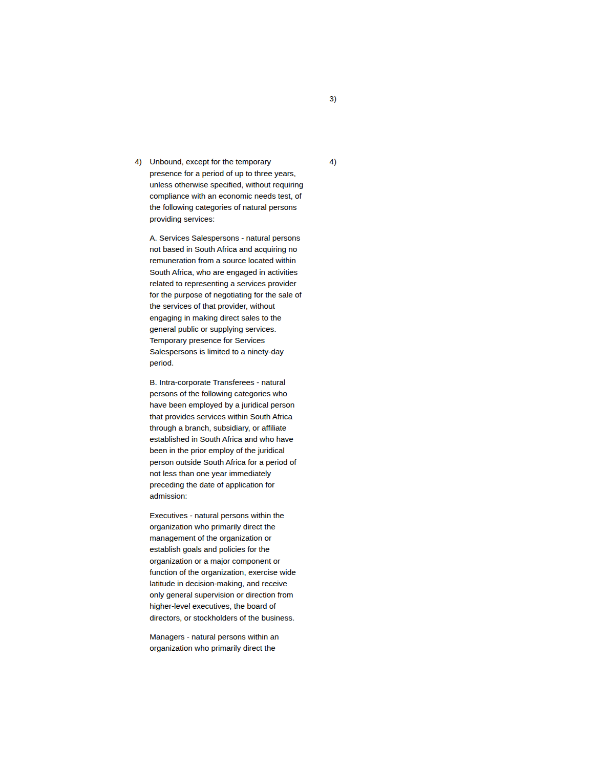| | | 3) |
| 4) Unbound, except for the temporary presence for a period of up to three years, unless otherwise specified, without requiring compliance with an economic needs test, of the following categories of natural persons providing services: A. Services Salespersons - natural persons not based in South Africa and acquiring no remuneration from a source located within South Africa, who are engaged in activities related to representing a services provider for the purpose of negotiating for the sale of the services of that provider, without engaging in making direct sales to the general public or supplying services. Temporary presence for Services Salespersons is limited to a ninety-day period. B. Intra-corporate Transferees - natural persons of the following categories who have been employed by a juridical person that provides services within South Africa through a branch, subsidiary, or affiliate established in South Africa and who have been in the prior employ of the juridical person outside South Africa for a period of not less than one year immediately preceding the date of application for admission: Executives - natural persons within the organization who primarily direct the management of the organization or establish goals and policies for the organization or a major component or function of the organization, exercise wide latitude in decision-making, and receive only general supervision or direction from higher-level executives, the board of directors, or stockholders of the business. Managers - natural persons within an organization who primarily direct the | | 4) |